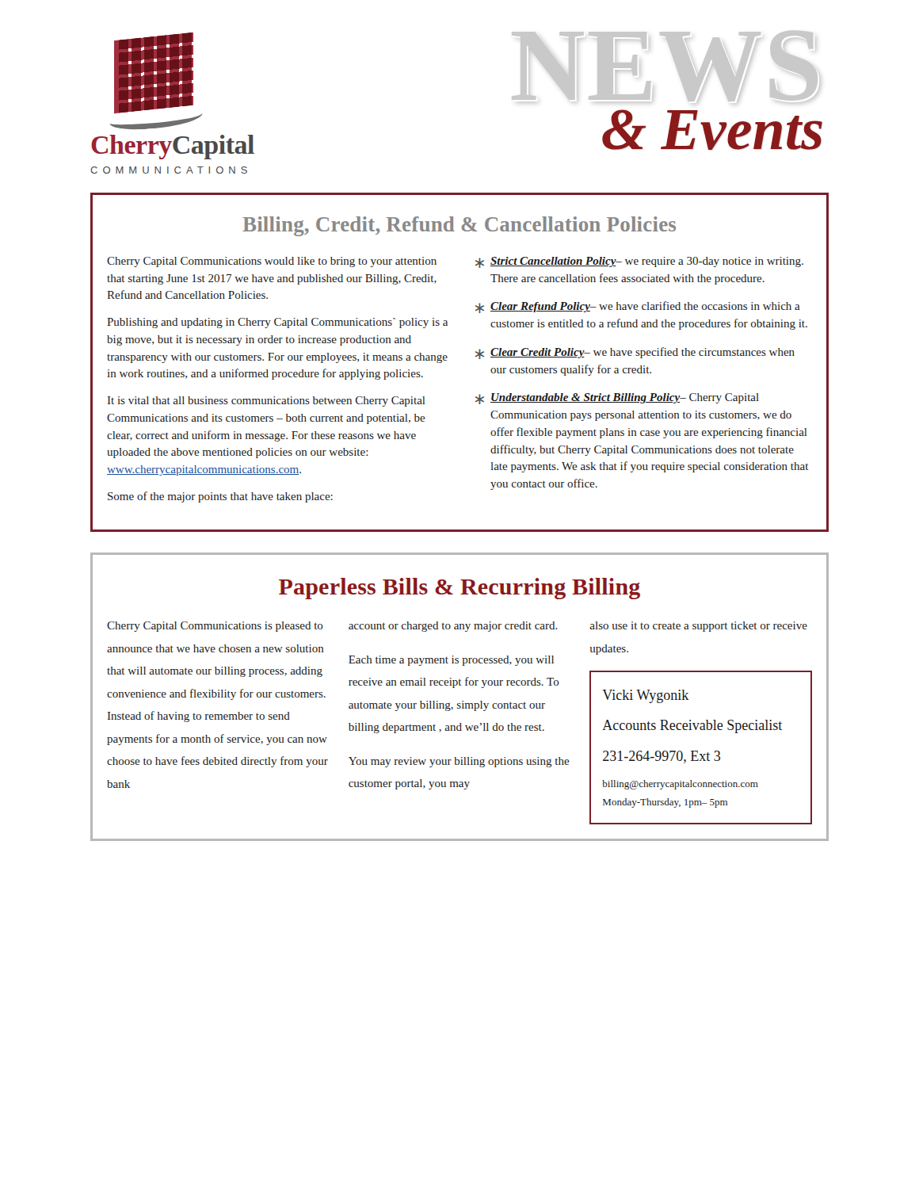CherryCapital
Communications
NEWS
& Events
Billing, Credit, Refund & Cancellation Policies
Cherry Capital Communications would like to bring to your attention that starting June 1st 2017 we have and published our Billing, Credit, Refund and Cancellation Policies.
Publishing and updating in Cherry Capital Communications` policy is a big move, but it is necessary in order to increase production and transparency with our customers. For our employees, it means a change in work routines, and a uniformed procedure for applying policies.
It is vital that all business communications between Cherry Capital Communications and its customers – both current and potential, be clear, correct and uniform in message. For these reasons we have uploaded the above mentioned policies on our website: www.cherrycapitalcommunications.com.
Some of the major points that have taken place:
Strict Cancellation Policy– we require a 30-day notice in writing. There are cancellation fees associated with the procedure.
Clear Refund Policy– we have clarified the occasions in which a customer is entitled to a refund and the procedures for obtaining it.
Clear Credit Policy– we have specified the circumstances when our customers qualify for a credit.
Understandable & Strict Billing Policy– Cherry Capital Communication pays personal attention to its customers, we do offer flexible payment plans in case you are experiencing financial difficulty, but Cherry Capital Communications does not tolerate late payments. We ask that if you require special consideration that you contact our office.
Paperless Bills & Recurring Billing
Cherry Capital Communications is pleased to announce that we have chosen a new solution that will automate our billing process, adding convenience and flexibility for our customers. Instead of having to remember to send payments for a month of service, you can now choose to have fees debited directly from your bank
account or charged to any major credit card.
Each time a payment is processed, you will receive an email receipt for your records. To automate your billing, simply contact our billing department , and we’ll do the rest.
You may review your billing options using the customer portal, you may
also use it to create a support ticket or receive updates.
Vicki Wygonik
Accounts Receivable Specialist
231-264-9970, Ext 3
billing@cherrycapitalconnection.com
Monday-Thursday, 1pm– 5pm